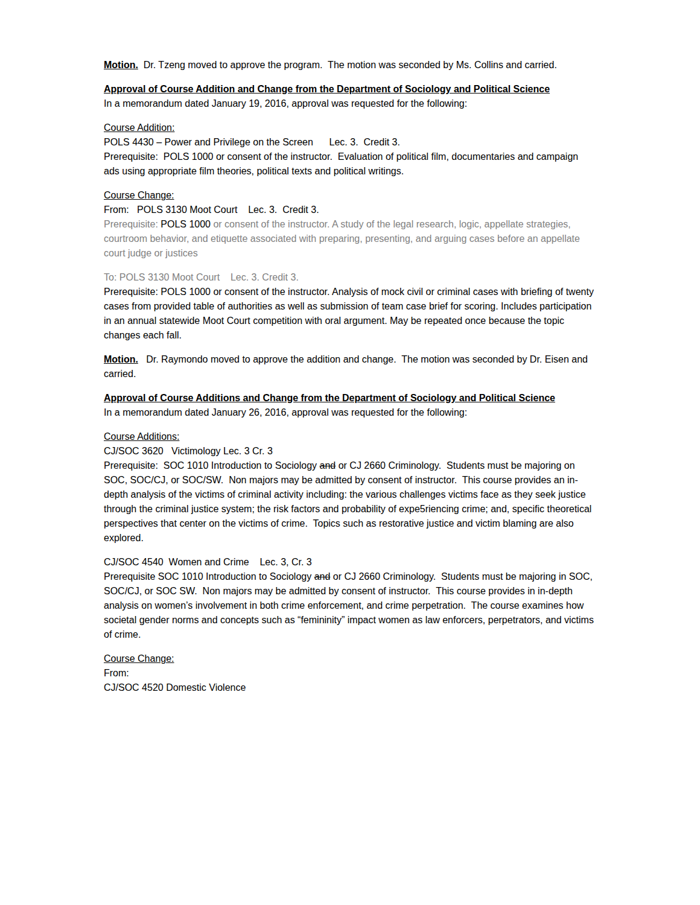Motion. Dr. Tzeng moved to approve the program. The motion was seconded by Ms. Collins and carried.
Approval of Course Addition and Change from the Department of Sociology and Political Science
In a memorandum dated January 19, 2016, approval was requested for the following:
Course Addition:
POLS 4430 – Power and Privilege on the Screen Lec. 3. Credit 3.
Prerequisite: POLS 1000 or consent of the instructor. Evaluation of political film, documentaries and campaign ads using appropriate film theories, political texts and political writings.
Course Change:
From: POLS 3130 Moot Court Lec. 3. Credit 3.
Prerequisite: POLS 1000 or consent of the instructor. A study of the legal research, logic, appellate strategies, courtroom behavior, and etiquette associated with preparing, presenting, and arguing cases before an appellate court judge or justices
To: POLS 3130 Moot Court Lec. 3. Credit 3.
Prerequisite: POLS 1000 or consent of the instructor. Analysis of mock civil or criminal cases with briefing of twenty cases from provided table of authorities as well as submission of team case brief for scoring. Includes participation in an annual statewide Moot Court competition with oral argument. May be repeated once because the topic changes each fall.
Motion. Dr. Raymondo moved to approve the addition and change. The motion was seconded by Dr. Eisen and carried.
Approval of Course Additions and Change from the Department of Sociology and Political Science
In a memorandum dated January 26, 2016, approval was requested for the following:
Course Additions:
CJ/SOC 3620 Victimology Lec. 3 Cr. 3
Prerequisite: SOC 1010 Introduction to Sociology and or CJ 2660 Criminology. Students must be majoring on SOC, SOC/CJ, or SOC/SW. Non majors may be admitted by consent of instructor. This course provides an in-depth analysis of the victims of criminal activity including: the various challenges victims face as they seek justice through the criminal justice system; the risk factors and probability of expe5riencing crime; and, specific theoretical perspectives that center on the victims of crime. Topics such as restorative justice and victim blaming are also explored.
CJ/SOC 4540 Women and Crime Lec. 3, Cr. 3
Prerequisite SOC 1010 Introduction to Sociology and or CJ 2660 Criminology. Students must be majoring in SOC, SOC/CJ, or SOC SW. Non majors may be admitted by consent of instructor. This course provides in in-depth analysis on women’s involvement in both crime enforcement, and crime perpetration. The course examines how societal gender norms and concepts such as “femininity” impact women as law enforcers, perpetrators, and victims of crime.
Course Change:
From:
CJ/SOC 4520 Domestic Violence